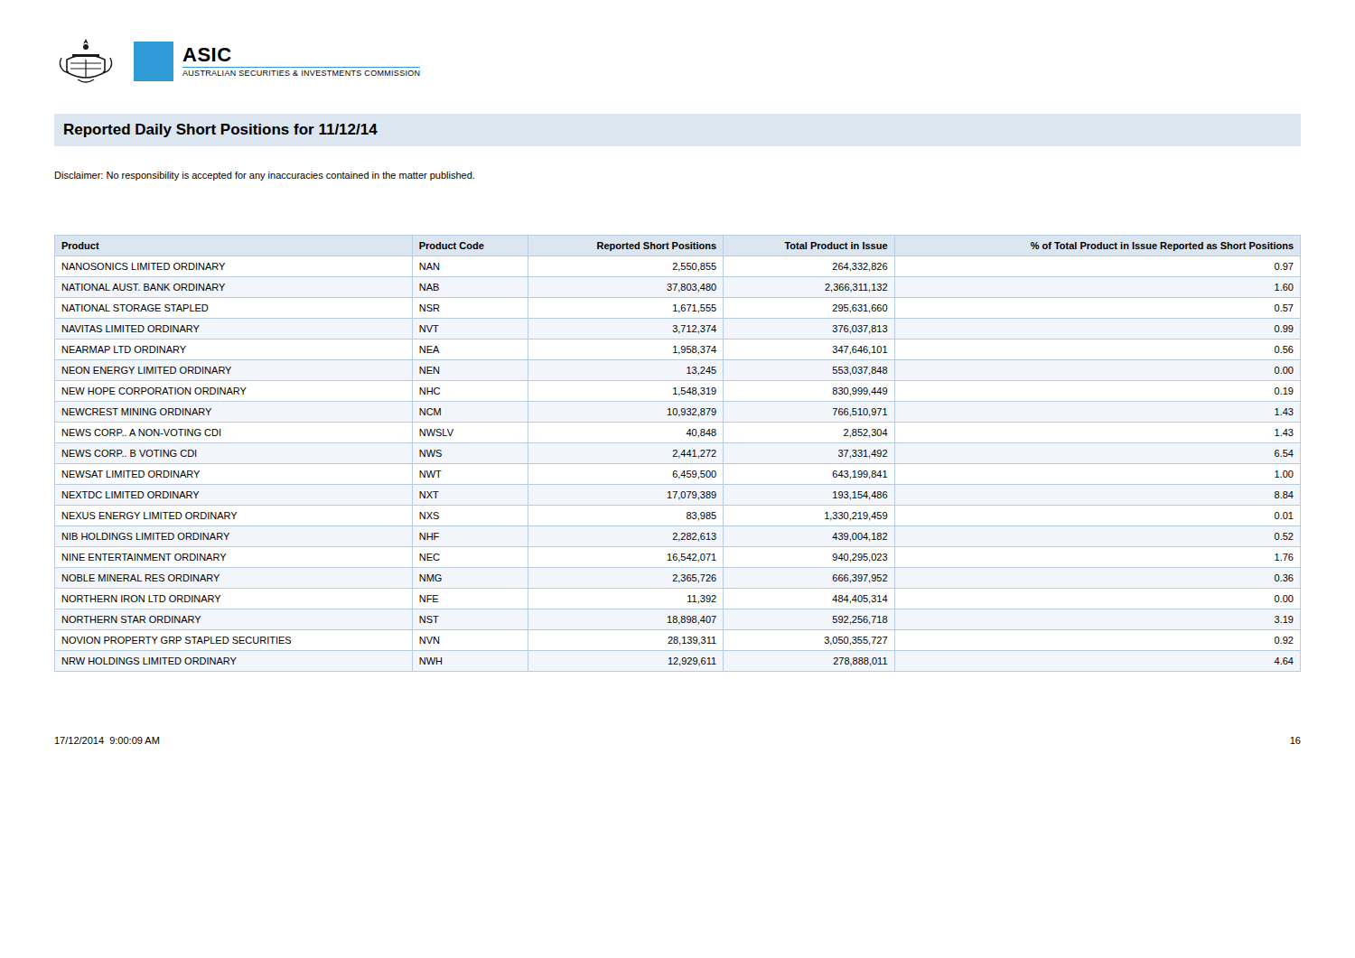ASIC
AUSTRALIAN SECURITIES & INVESTMENTS COMMISSION
Reported Daily Short Positions for 11/12/14
Disclaimer: No responsibility is accepted for any inaccuracies contained in the matter published.
| Product | Product Code | Reported Short Positions | Total Product in Issue | % of Total Product in Issue Reported as Short Positions |
| --- | --- | --- | --- | --- |
| NANOSONICS LIMITED ORDINARY | NAN | 2,550,855 | 264,332,826 | 0.97 |
| NATIONAL AUST. BANK ORDINARY | NAB | 37,803,480 | 2,366,311,132 | 1.60 |
| NATIONAL STORAGE STAPLED | NSR | 1,671,555 | 295,631,660 | 0.57 |
| NAVITAS LIMITED ORDINARY | NVT | 3,712,374 | 376,037,813 | 0.99 |
| NEARMAP LTD ORDINARY | NEA | 1,958,374 | 347,646,101 | 0.56 |
| NEON ENERGY LIMITED ORDINARY | NEN | 13,245 | 553,037,848 | 0.00 |
| NEW HOPE CORPORATION ORDINARY | NHC | 1,548,319 | 830,999,449 | 0.19 |
| NEWCREST MINING ORDINARY | NCM | 10,932,879 | 766,510,971 | 1.43 |
| NEWS CORP.. A NON-VOTING CDI | NWSLV | 40,848 | 2,852,304 | 1.43 |
| NEWS CORP.. B VOTING CDI | NWS | 2,441,272 | 37,331,492 | 6.54 |
| NEWSAT LIMITED ORDINARY | NWT | 6,459,500 | 643,199,841 | 1.00 |
| NEXTDC LIMITED ORDINARY | NXT | 17,079,389 | 193,154,486 | 8.84 |
| NEXUS ENERGY LIMITED ORDINARY | NXS | 83,985 | 1,330,219,459 | 0.01 |
| NIB HOLDINGS LIMITED ORDINARY | NHF | 2,282,613 | 439,004,182 | 0.52 |
| NINE ENTERTAINMENT ORDINARY | NEC | 16,542,071 | 940,295,023 | 1.76 |
| NOBLE MINERAL RES ORDINARY | NMG | 2,365,726 | 666,397,952 | 0.36 |
| NORTHERN IRON LTD ORDINARY | NFE | 11,392 | 484,405,314 | 0.00 |
| NORTHERN STAR ORDINARY | NST | 18,898,407 | 592,256,718 | 3.19 |
| NOVION PROPERTY GRP STAPLED SECURITIES | NVN | 28,139,311 | 3,050,355,727 | 0.92 |
| NRW HOLDINGS LIMITED ORDINARY | NWH | 12,929,611 | 278,888,011 | 4.64 |
17/12/2014 9:00:09 AM 16